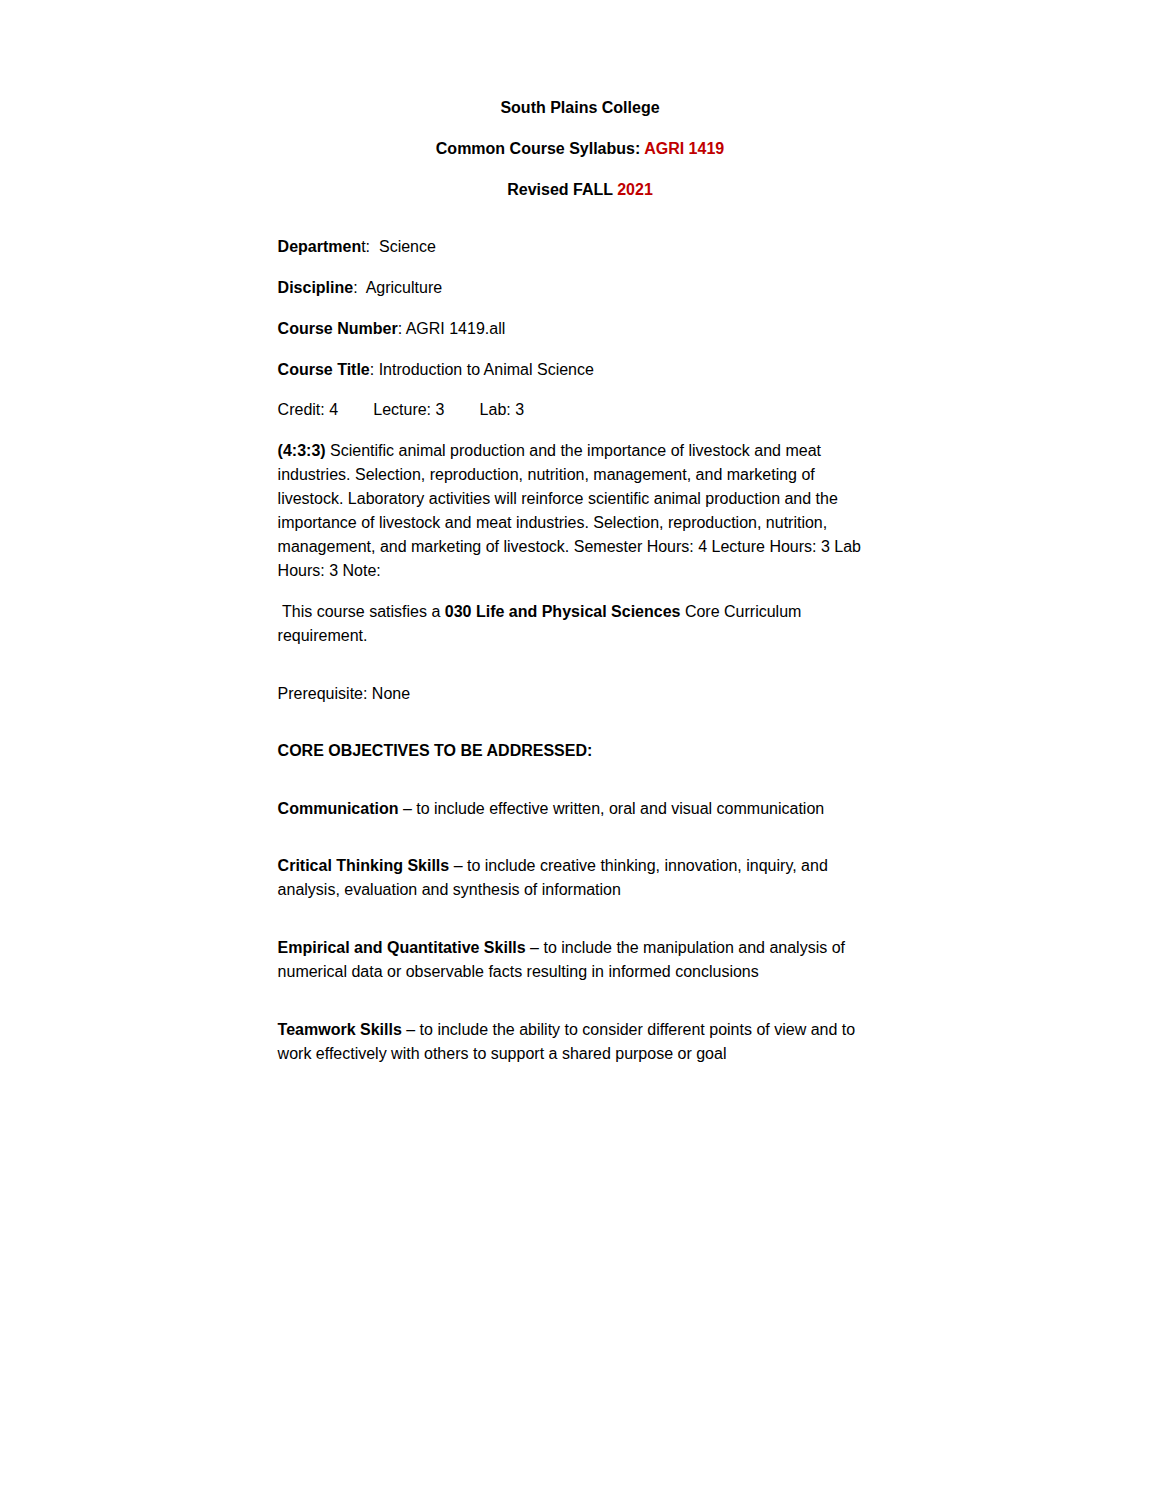South Plains College
Common Course Syllabus: AGRI 1419
Revised FALL 2021
Department: Science
Discipline: Agriculture
Course Number: AGRI 1419.all
Course Title: Introduction to Animal Science
Credit: 4 Lecture: 3 Lab: 3
(4:3:3) Scientific animal production and the importance of livestock and meat industries. Selection, reproduction, nutrition, management, and marketing of livestock. Laboratory activities will reinforce scientific animal production and the importance of livestock and meat industries. Selection, reproduction, nutrition, management, and marketing of livestock. Semester Hours: 4 Lecture Hours: 3 Lab Hours: 3 Note:
This course satisfies a 030 Life and Physical Sciences Core Curriculum requirement.
Prerequisite: None
CORE OBJECTIVES TO BE ADDRESSED:
Communication – to include effective written, oral and visual communication
Critical Thinking Skills – to include creative thinking, innovation, inquiry, and analysis, evaluation and synthesis of information
Empirical and Quantitative Skills – to include the manipulation and analysis of numerical data or observable facts resulting in informed conclusions
Teamwork Skills – to include the ability to consider different points of view and to work effectively with others to support a shared purpose or goal